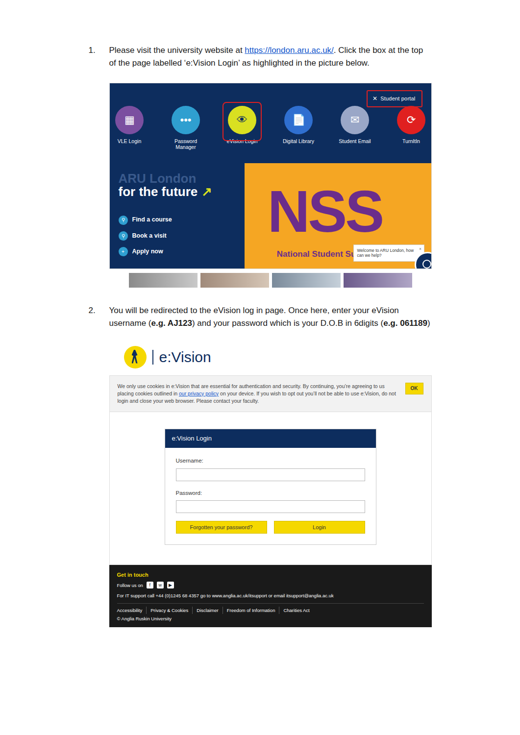Please visit the university website at https://london.aru.ac.uk/. Click the box at the top of the page labelled ‘e:Vision Login’ as highlighted in the picture below.
✕ Student portal
▦
VLE Login
•••
Password Manager
👁
eVision Login
📄
Digital Library
✉
Student Email
⟳
TurnItIn
ARU London
for the future ↗
⚲ Find a course
⚲ Book a visit
+ Apply now
NSS
National Student Survey
x Welcome to ARU London, how can we help?
You will be redirected to the eVision log in page. Once here, enter your eVision username (e.g. AJ123) and your password which is your D.O.B in 6digits (e.g. 061189)
e:Vision
We only use cookies in e:Vision that are essential for authentication and security. By continuing, you’re agreeing to us placing cookies outlined in our privacy policy on your device. If you wish to opt out you’ll not be able to use e:Vision, do not login and close your web browser. Please contact your faculty.
OK
e:Vision Login
Username: Password:
Forgotten your password? Login
Get in touch
Follow us on f w ▶
For IT support call +44 (0)1245 68 4357 go to www.anglia.ac.uk/itsupport or email itsupport@anglia.ac.uk
Accessibility Privacy & Cookies Disclaimer Freedom of Information Charities Act
© Anglia Ruskin University